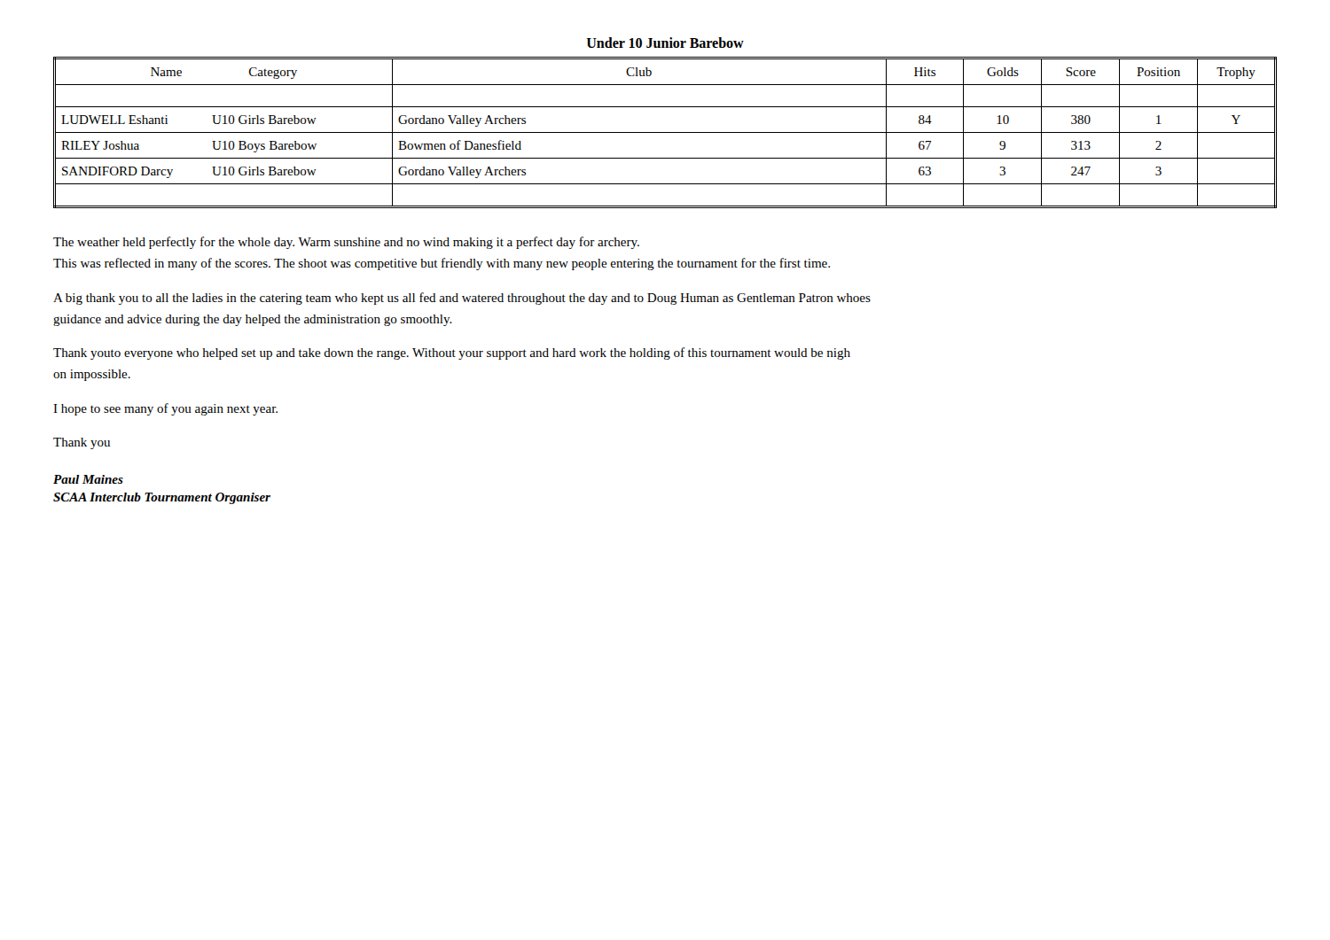Under 10 Junior Barebow
| Name Category | Club | Hits | Golds | Score | Position | Trophy |
| --- | --- | --- | --- | --- | --- | --- |
| LUDWELL Eshanti U10 Girls Barebow | Gordano Valley Archers | 84 | 10 | 380 | 1 | Y |
| RILEY Joshua U10 Boys Barebow | Bowmen of Danesfield | 67 | 9 | 313 | 2 | |
| SANDIFORD Darcy U10 Girls Barebow | Gordano Valley Archers | 63 | 3 | 247 | 3 | |
The weather held perfectly for the whole day. Warm sunshine and no wind making it a perfect day for archery.
This was reflected in many of the scores. The shoot was competitive but friendly with many new people entering the tournament for the first time.
A big thank you to all the ladies in the catering team who kept us all fed and watered throughout the day and to Doug Human as Gentleman Patron whoes
guidance and advice during the day helped the administration go smoothly.
Thank youto everyone who helped set up and take down the range. Without your support and hard work the holding of this tournament would be nigh
on impossible.
I hope to see many of you again next year.
Thank you
Paul Maines
SCAA Interclub Tournament Organiser